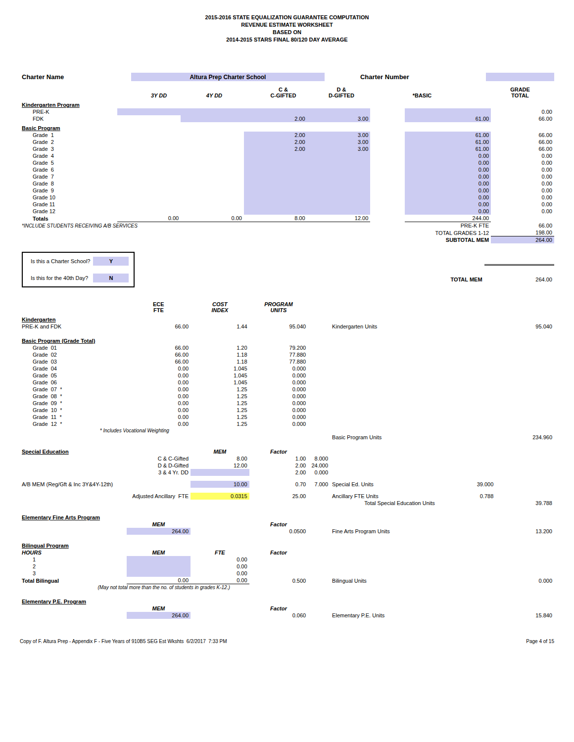2015-2016 STATE EQUALIZATION GUARANTEE COMPUTATION
REVENUE ESTIMATE WORKSHEET
BASED ON
2014-2015 STARS FINAL 80/120 DAY AVERAGE
| Charter Name | Altura Prep Charter School | | Charter Number | |
| | 3Y DD | 4Y DD | C & C-GIFTED | D & D-GIFTED | *BASIC | GRADE TOTAL |
| Kindergarten Program |
| PRE-K | | | | | | | 0.00 |
| FDK | | | 2.00 | 3.00 | | 61.00 | 66.00 |
| Basic Program |
| Grade 1 | | | 2.00 | 3.00 | | 61.00 | 66.00 |
| Grade 2 | | | 2.00 | 3.00 | | 61.00 | 66.00 |
| Grade 3 | | | 2.00 | 3.00 | | 61.00 | 66.00 |
| Grade 4 | | | | | | 0.00 | 0.00 |
| Grade 5 | | | | | | 0.00 | 0.00 |
| Grade 6 | | | | | | 0.00 | 0.00 |
| Grade 7 | | | | | | 0.00 | 0.00 |
| Grade 8 | | | | | | 0.00 | 0.00 |
| Grade 9 | | | | | | 0.00 | 0.00 |
| Grade 10 | | | | | | 0.00 | 0.00 |
| Grade 11 | | | | | | 0.00 | 0.00 |
| Grade 12 | | | | | | 0.00 | 0.00 |
| Totals | 0.00 | 0.00 | 8.00 | 12.00 | | 244.00 | |
| *INCLUDE STUDENTS RECEIVING A/B SERVICES | | PRE-K FTE | 66.00 |
| | TOTAL GRADES 1-12 | 198.00 |
| | SUBTOTAL MEM | 264.00 |
| / Is this a Charter School? / Y / / Is this for the 40th Day? / N / | | | |
| | TOTAL MEM | 264.00 |
| | ECE FTE | COST INDEX | PROGRAM UNITS | |
| Kindergarten | |
| PRE-K and FDK | 66.00 | 1.44 | 95.040 | | Kindergarten Units | | 95.040 |
| Basic Program (Grade Total) | |
| Grade 01 | 66.00 | 1.20 | 79.200 | |
| Grade 02 | 66.00 | 1.18 | 77.880 | |
| Grade 03 | 66.00 | 1.18 | 77.880 | |
| Grade 04 | 0.00 | 1.045 | 0.000 | |
| Grade 05 | 0.00 | 1.045 | 0.000 | |
| Grade 06 | 0.00 | 1.045 | 0.000 | |
| Grade 07 * | 0.00 | 1.25 | 0.000 | |
| Grade 08 * | 0.00 | 1.25 | 0.000 | |
| Grade 09 * | 0.00 | 1.25 | 0.000 | |
| Grade 10 * | 0.00 | 1.25 | 0.000 | |
| Grade 11 * | 0.00 | 1.25 | 0.000 | |
| Grade 12 * | 0.00 | 1.25 | 0.000 | |
| * Includes Vocational Weighting | |
| | Basic Program Units | | 234.960 |
| Special Education | | MEM | Factor | |
| | C & C-Gifted | 8.00 | 1.00 | 8.000 | |
| | D & D-Gifted | 12.00 | 2.00 | 24.000 | |
| | 3 & 4 Yr. DD | | 2.00 | 0.000 | |
| A/B MEM (Reg/Gft & Inc 3Y&4Y-12th) | 10.00 | 0.70 | 7.000 | Special Ed. Units | 39.000 | |
| Adjusted Ancillary FTE | 0.0315 | 25.00 | | Ancillary FTE Units | 0.788 | |
| | Total Special Education Units | | 39.788 |
| Elementary Fine Arts Program | |
| | MEM | | Factor | |
| | 264.00 | | 0.0500 | | Fine Arts Program Units | | 13.200 |
| Bilingual Program | |
| HOURS | MEM | FTE | Factor | |
| 1 | | 0.00 | | |
| 2 | | 0.00 | | |
| 3 | | 0.00 | | |
| Total Bilingual | 0.00 | 0.00 | 0.500 | | Bilingual Units | | 0.000 |
| (May not total more than the no. of students in grades K-12.) | |
| Elementary P.E. Program | |
| | MEM | | Factor | |
| | 264.00 | | 0.060 | | Elementary P.E. Units | | 15.840 |
Copy of F. Altura Prep - Appendix F - Five Years of 910B5 SEG Est Wkshts 6/2/2017 7:33 PM Page 4 of 15